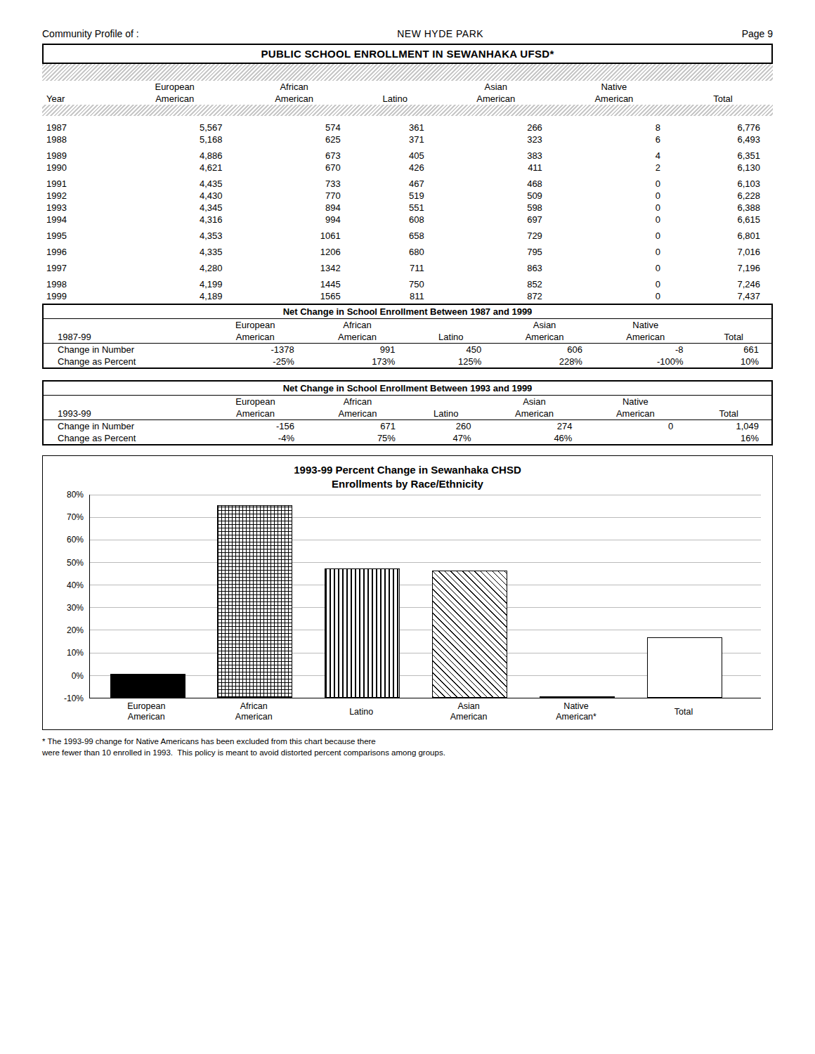Community Profile of :
NEW HYDE PARK
Page 9
PUBLIC SCHOOL ENROLLMENT IN SEWANHAKA UFSD*
| | European | African | | Asian | Native | |
| Year | American | American | Latino | American | American | Total |
| 1987 | 5,567 | 574 | 361 | 266 | 8 | 6,776 |
| 1988 | 5,168 | 625 | 371 | 323 | 6 | 6,493 |
| 1989 | 4,886 | 673 | 405 | 383 | 4 | 6,351 |
| 1990 | 4,621 | 670 | 426 | 411 | 2 | 6,130 |
| 1991 | 4,435 | 733 | 467 | 468 | 0 | 6,103 |
| 1992 | 4,430 | 770 | 519 | 509 | 0 | 6,228 |
| 1993 | 4,345 | 894 | 551 | 598 | 0 | 6,388 |
| 1994 | 4,316 | 994 | 608 | 697 | 0 | 6,615 |
| 1995 | 4,353 | 1061 | 658 | 729 | 0 | 6,801 |
| 1996 | 4,335 | 1206 | 680 | 795 | 0 | 7,016 |
| 1997 | 4,280 | 1342 | 711 | 863 | 0 | 7,196 |
| 1998 | 4,199 | 1445 | 750 | 852 | 0 | 7,246 |
| 1999 | 4,189 | 1565 | 811 | 872 | 0 | 7,437 |
Net Change in School Enrollment Between 1987 and 1999
| | European | African | | Asian | Native | |
| 1987-99 | American | American | Latino | American | American | Total |
| Change in Number | -1378 | 991 | 450 | 606 | -8 | 661 |
| Change as Percent | -25% | 173% | 125% | 228% | -100% | 10% |
Net Change in School Enrollment Between 1993 and 1999
| | European | African | | Asian | Native | |
| 1993-99 | American | American | Latino | American | American | Total |
| Change in Number | -156 | 671 | 260 | 274 | 0 | 1,049 |
| Change as Percent | -4% | 75% | 47% | 46% | | 16% |
1993-99 Percent Change in Sewanhaka CHSD
Enrollments by Race/Ethnicity
80%
70%
60%
50%
40%
30%
20%
10%
0%
-10%
European
American African
American Latino Asian
American Native
American* Total
* The 1993-99 change for Native Americans has been excluded from this chart because there
were fewer than 10 enrolled in 1993. This policy is meant to avoid distorted percent comparisons among groups.